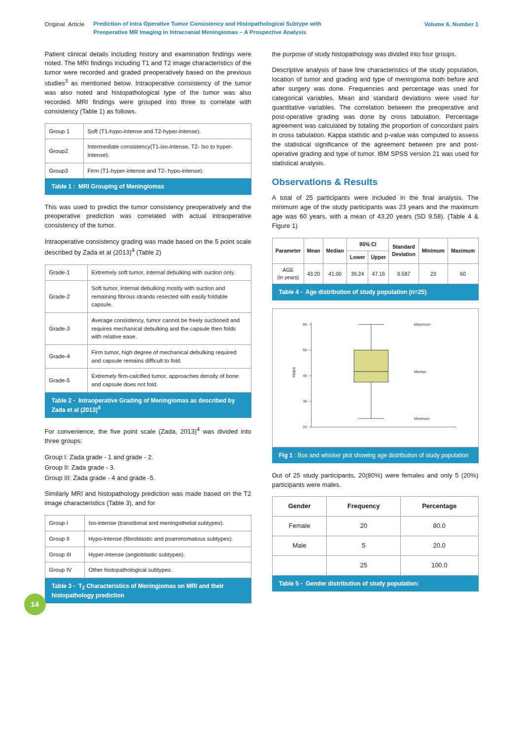Original Article
Prediction of Intra Operative Tumor Consistency and Histopathological Subtype with Preoperative MR Imaging in Intracranial Meningiomas – A Prospective Analysis
Volume 6, Number 1
Patient clinical details including history and examination findings were noted. The MRI findings including T1 and T2 image characteristics of the tumor were recorded and graded preoperatively based on the previous studies3 as mentioned below. Intraoperative consistency of the tumor was also noted and histopathological type of the tumor was also recorded. MRI findings were grouped into three to correlate with consistency (Table 1) as follows.
| Group 1 | Soft (T1-hypo-intense and T2-hyper-intense). |
| Group2 | Intermediate consistency(T1-iso-intense, T2- Iso to hyper-intense). |
| Group3 | Firm (T1-hyper-intense and T2- hypo-intense). |
Table 1 : MRI Grouping of Meningiomas
This was used to predict the tumor consistency preoperatively and the preoperative prediction was correlated with actual intraoperative consistency of the tumor.
Intraoperative consistency grading was made based on the 5 point scale described by Zada et al (2013)4 (Table 2)
| Grade-1 | Extremely soft tumor, internal debulking with suction only. |
| Grade-2 | Soft tumor, internal debulking mostly with suction and remaining fibrous strands resected with easily foldable capsule. |
| Grade-3 | Average consistency, tumor cannot be freely suctioned and requires mechanical debulking and the capsule then folds with relative ease. |
| Grade-4 | Firm tumor, high degree of mechanical debulking required and capsule remains difficult to fold. |
| Grade-5 | Extremely firm-calcified tumor, approaches density of bone and capsule does not fold. |
Table 2 - Intraoperative Grading of Meningiomas as described by Zada et al (2013)4
For convenience, the five point scale (Zada, 2013)4 was divided into three groups:
Group I: Zada grade - 1 and grade - 2.
Group II: Zada grade - 3.
Group III: Zada grade - 4 and grade -5.
Similarly MRI and histopathology prediction was made based on the T2 image characteristics (Table 3), and for
| Group I | Iso-intense (transitional and meningothelial subtypes). |
| Group II | Hypo-intense (fibroblastic and psammomatous subtypes). |
| Group III | Hyper-intense (angioblastic subtypes). |
| Group IV | Other histopathological subtypes. |
Table 3 - T2 Characteristics of Meningiomas on MRI and their histopathology prediction
the purpose of study histopathology was divided into four groups.
Descriptive analysis of base line characteristics of the study population, location of tumor and grading and type of meningioma both before and after surgery was done. Frequencies and percentage was used for categorical variables. Mean and standard deviations were used for quantitative variables. The correlation between the preoperative and post-operative grading was done by cross tabulation. Percentage agreement was calculated by totaling the proportion of concordant pairs in cross tabulation. Kappa statistic and p-value was computed to assess the statistical significance of the agreement between pre and post-operative grading and type of tumor. IBM SPSS version 21 was used for statistical analysis.
Observations & Results
A total of 25 participants were included in the final analysis. The minimum age of the study participants was 23 years and the maximum age was 60 years, with a mean of 43.20 years (SD 9.58). (Table 4 & Figure 1)
| Parameter | Mean | Median | 95% CI | Standard Deviation | Minimum | Maximum |
| --- | --- | --- | --- | --- | --- | --- |
| Lower | Upper |
| AGE (in years) | 43.20 | 41.00 | 39.24 | 47.16 | 9.587 | 23 | 60 |
Table 4 - Age distribution of study population (n=25)
60 50 40 30 20 Years Maximum Median Minimum
Fig 1 : Box and whisker plot showing age distribution of study population
Out of 25 study participants, 20(80%) were females and only 5 (20%) participants were males.
| Gender | Frequency | Percentage |
| --- | --- | --- |
| Female | 20 | 80.0 |
| Male | 5 | 20.0 |
| | 25 | 100.0 |
Table 5 - Gender distribution of study population:
14